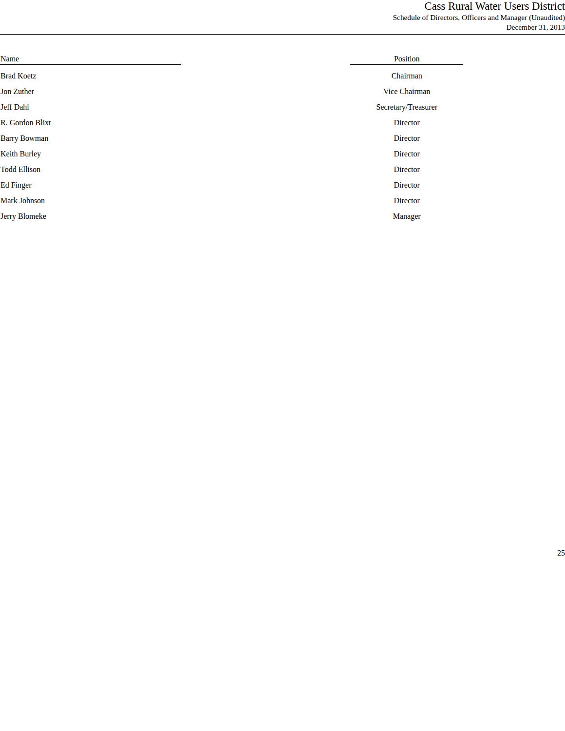Cass Rural Water Users District
Schedule of Directors, Officers and Manager (Unaudited)
December 31, 2013
| Name | | Position | |
| --- | --- | --- | --- |
| Brad Koetz | | Chairman | |
| Jon Zuther | | Vice Chairman | |
| Jeff Dahl | | Secretary/Treasurer | |
| R. Gordon Blixt | | Director | |
| Barry Bowman | | Director | |
| Keith Burley | | Director | |
| Todd Ellison | | Director | |
| Ed Finger | | Director | |
| Mark Johnson | | Director | |
| Jerry Blomeke | | Manager | |
25